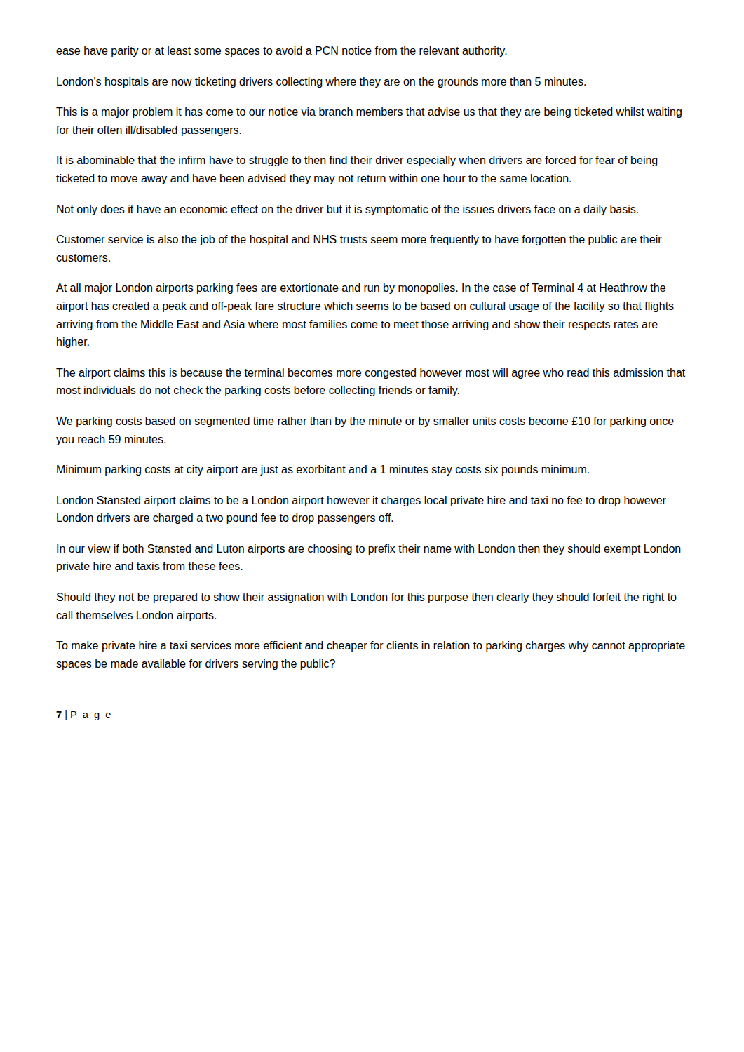ease have parity or at least some spaces to avoid a PCN notice from the relevant authority.
London's hospitals are now ticketing drivers collecting where they are on the grounds more than 5 minutes.
This is a major problem it has come to our notice via branch members that advise us that they are being ticketed whilst waiting for their often ill/disabled passengers.
It is abominable that the infirm have to struggle to then find their driver especially when drivers are forced for fear of being ticketed to move away and have been advised they may not return within one hour to the same location.
Not only does it have an economic effect on the driver but it is symptomatic of the issues drivers face on a daily basis.
Customer service is also the job of the hospital and NHS trusts seem more frequently to have forgotten the public are their customers.
At all major London airports parking fees are extortionate and run by monopolies. In the case of Terminal 4 at Heathrow the airport has created a peak and off-peak fare structure which seems to be based on cultural usage of the facility so that flights arriving from the Middle East and Asia where most families come to meet those arriving and show their respects rates are higher.
The airport claims this is because the terminal becomes more congested however most will agree who read this admission that most individuals do not check the parking costs before collecting friends or family.
We parking costs based on segmented time rather than by the minute or by smaller units costs become £10 for parking once you reach 59 minutes.
Minimum parking costs at city airport are just as exorbitant and a 1 minutes stay costs six pounds minimum.
London Stansted airport claims to be a London airport however it charges local private hire and taxi no fee to drop however London drivers are charged a two pound fee to drop passengers off.
In our view if both Stansted and Luton airports are choosing to prefix their name with London then they should exempt London private hire and taxis from these fees.
Should they not be prepared to show their assignation with London for this purpose then clearly they should forfeit the right to call themselves London airports.
To make private hire a taxi services more efficient and cheaper for clients in relation to parking charges why cannot appropriate spaces be made available for drivers serving the public?
7 | P a g e